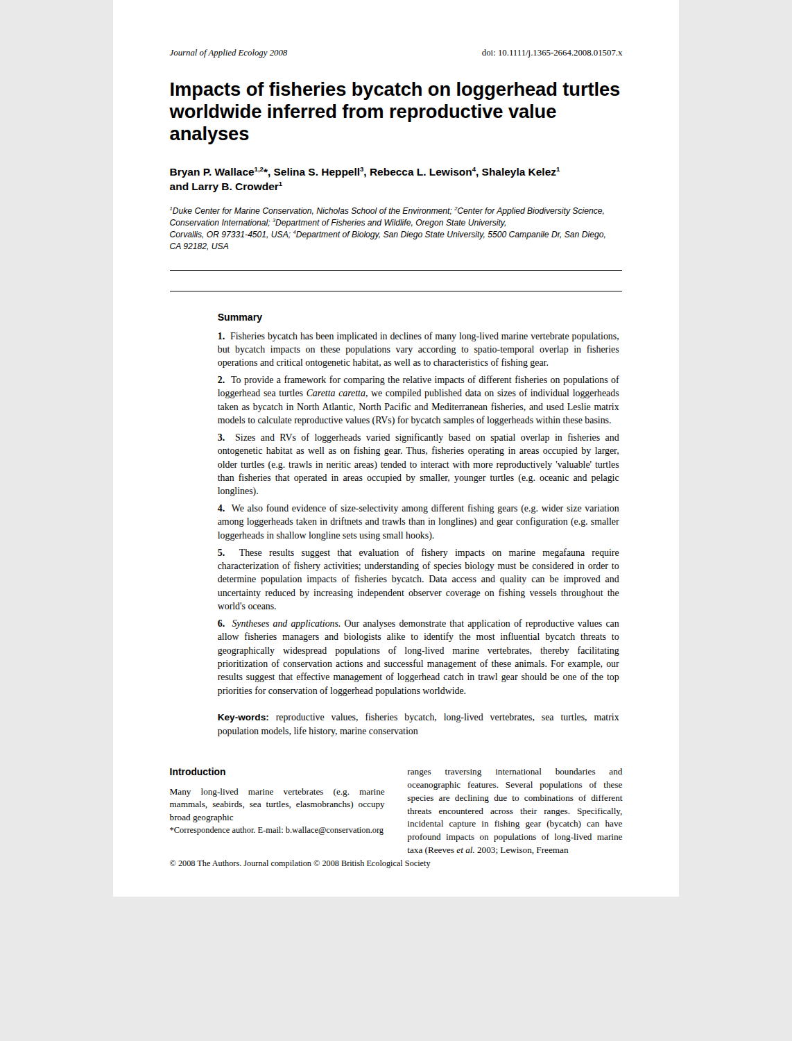Journal of Applied Ecology 2008 doi: 10.1111/j.1365-2664.2008.01507.x
Impacts of fisheries bycatch on loggerhead turtles
worldwide inferred from reproductive value analyses
Bryan P. Wallace1,2*, Selina S. Heppell3, Rebecca L. Lewison4, Shaleyla Kelez1
and Larry B. Crowder1
1Duke Center for Marine Conservation, Nicholas School of the Environment; 2Center for Applied Biodiversity Science,
Conservation International; 3Department of Fisheries and Wildlife, Oregon State University,
Corvallis, OR 97331-4501, USA; 4Department of Biology, San Diego State University, 5500 Campanile Dr, San Diego,
CA 92182, USA
Summary
1. Fisheries bycatch has been implicated in declines of many long-lived marine vertebrate populations, but bycatch impacts on these populations vary according to spatio-temporal overlap in fisheries operations and critical ontogenetic habitat, as well as to characteristics of fishing gear.
2. To provide a framework for comparing the relative impacts of different fisheries on populations of loggerhead sea turtles Caretta caretta, we compiled published data on sizes of individual loggerheads taken as bycatch in North Atlantic, North Pacific and Mediterranean fisheries, and used Leslie matrix models to calculate reproductive values (RVs) for bycatch samples of loggerheads within these basins.
3. Sizes and RVs of loggerheads varied significantly based on spatial overlap in fisheries and ontogenetic habitat as well as on fishing gear. Thus, fisheries operating in areas occupied by larger, older turtles (e.g. trawls in neritic areas) tended to interact with more reproductively 'valuable' turtles than fisheries that operated in areas occupied by smaller, younger turtles (e.g. oceanic and pelagic longlines).
4. We also found evidence of size-selectivity among different fishing gears (e.g. wider size variation among loggerheads taken in driftnets and trawls than in longlines) and gear configuration (e.g. smaller loggerheads in shallow longline sets using small hooks).
5. These results suggest that evaluation of fishery impacts on marine megafauna require characterization of fishery activities; understanding of species biology must be considered in order to determine population impacts of fisheries bycatch. Data access and quality can be improved and uncertainty reduced by increasing independent observer coverage on fishing vessels throughout the world's oceans.
6. Syntheses and applications. Our analyses demonstrate that application of reproductive values can allow fisheries managers and biologists alike to identify the most influential bycatch threats to geographically widespread populations of long-lived marine vertebrates, thereby facilitating prioritization of conservation actions and successful management of these animals. For example, our results suggest that effective management of loggerhead catch in trawl gear should be one of the top priorities for conservation of loggerhead populations worldwide.
Key-words: reproductive values, fisheries bycatch, long-lived vertebrates, sea turtles, matrix population models, life history, marine conservation
Introduction
Many long-lived marine vertebrates (e.g. marine mammals, seabirds, sea turtles, elasmobranchs) occupy broad geographic
*Correspondence author. E-mail: b.wallace@conservation.org
ranges traversing international boundaries and oceanographic features. Several populations of these species are declining due to combinations of different threats encountered across their ranges. Specifically, incidental capture in fishing gear (bycatch) can have profound impacts on populations of long-lived marine taxa (Reeves et al. 2003; Lewison, Freeman
© 2008 The Authors. Journal compilation © 2008 British Ecological Society